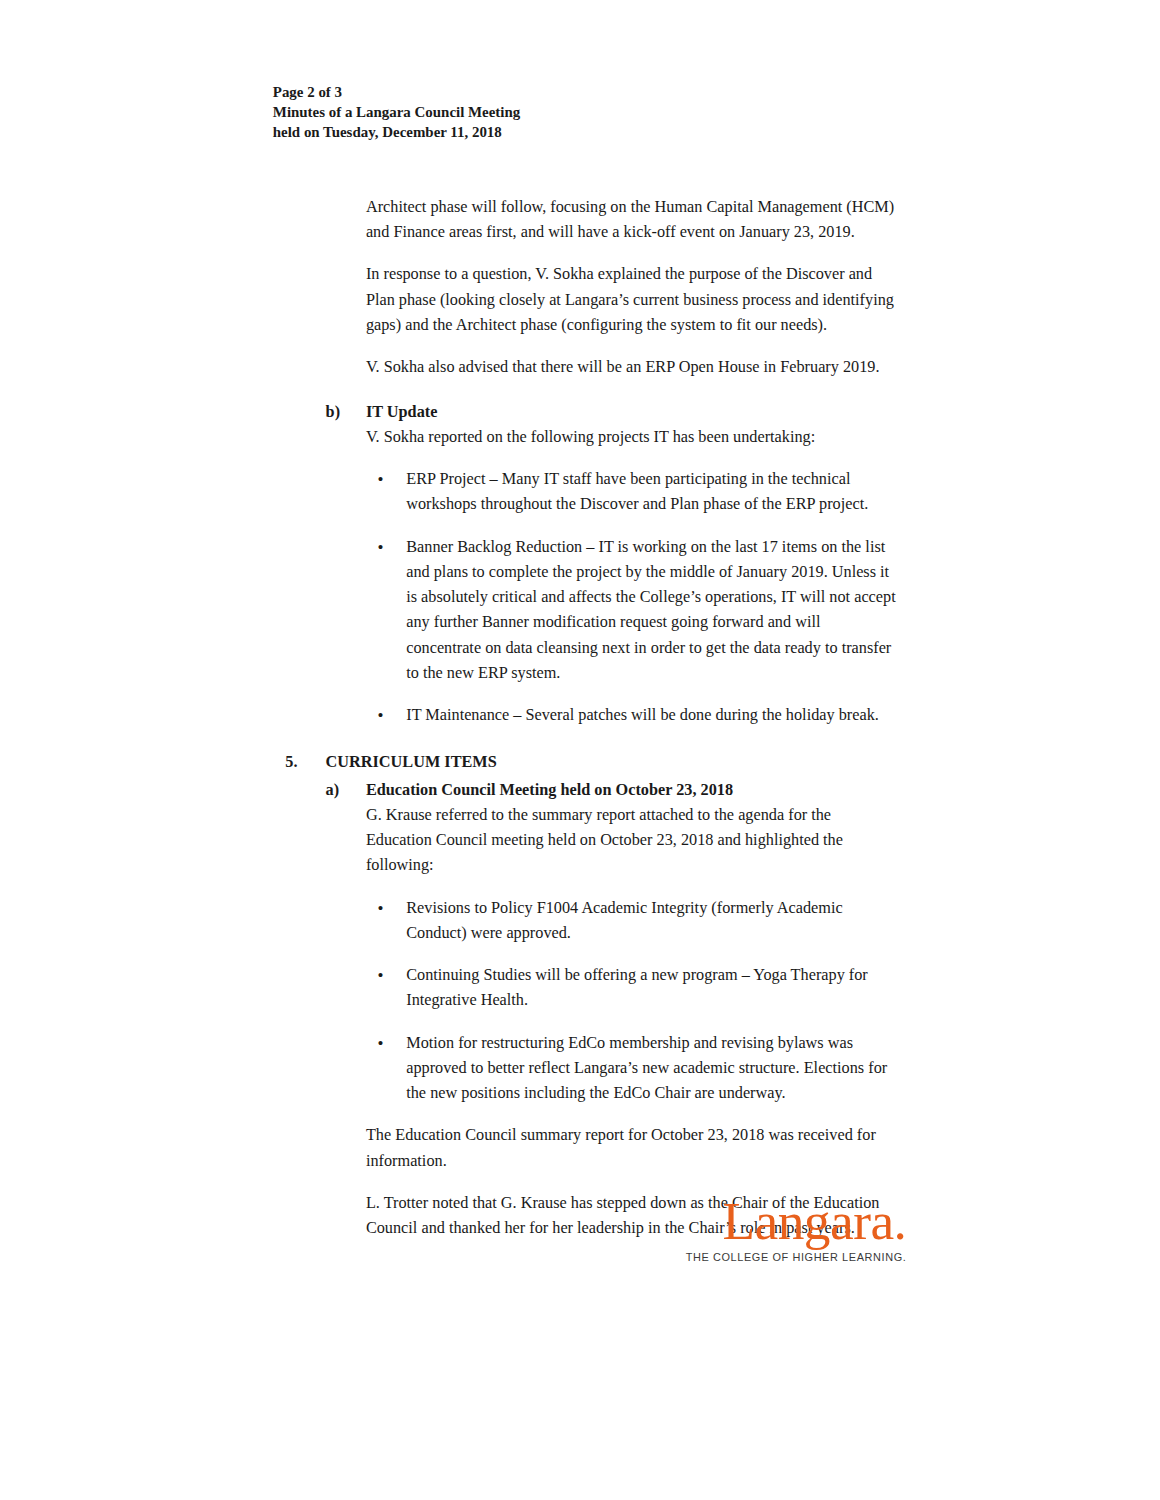Page 2 of 3
Minutes of a Langara Council Meeting
held on Tuesday, December 11, 2018
Architect phase will follow, focusing on the Human Capital Management (HCM) and Finance areas first, and will have a kick-off event on January 23, 2019.
In response to a question, V. Sokha explained the purpose of the Discover and Plan phase (looking closely at Langara’s current business process and identifying gaps) and the Architect phase (configuring the system to fit our needs).
V. Sokha also advised that there will be an ERP Open House in February 2019.
b) IT Update
V. Sokha reported on the following projects IT has been undertaking:
ERP Project – Many IT staff have been participating in the technical workshops throughout the Discover and Plan phase of the ERP project.
Banner Backlog Reduction – IT is working on the last 17 items on the list and plans to complete the project by the middle of January 2019. Unless it is absolutely critical and affects the College’s operations, IT will not accept any further Banner modification request going forward and will concentrate on data cleansing next in order to get the data ready to transfer to the new ERP system.
IT Maintenance – Several patches will be done during the holiday break.
5. Curriculum Items
a) Education Council Meeting held on October 23, 2018
G. Krause referred to the summary report attached to the agenda for the Education Council meeting held on October 23, 2018 and highlighted the following:
Revisions to Policy F1004 Academic Integrity (formerly Academic Conduct) were approved.
Continuing Studies will be offering a new program – Yoga Therapy for Integrative Health.
Motion for restructuring EdCo membership and revising bylaws was approved to better reflect Langara’s new academic structure. Elections for the new positions including the EdCo Chair are underway.
The Education Council summary report for October 23, 2018 was received for information.
L. Trotter noted that G. Krause has stepped down as the Chair of the Education Council and thanked her for her leadership in the Chair’s role in past years.
Langara.
THE COLLEGE OF HIGHER LEARNING.